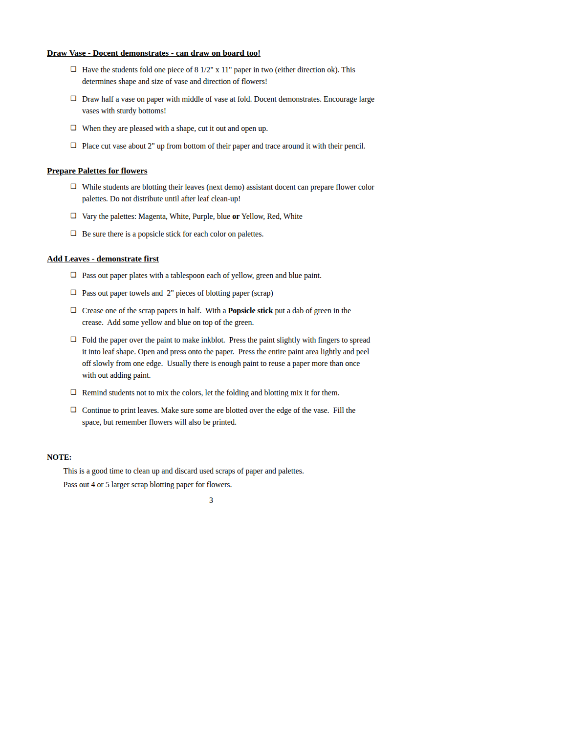Draw Vase - Docent demonstrates - can draw on board too!
Have the students fold one piece of 8 1/2" x 11" paper in two (either direction ok). This determines shape and size of vase and direction of flowers!
Draw half a vase on paper with middle of vase at fold. Docent demonstrates. Encourage large vases with sturdy bottoms!
When they are pleased with a shape, cut it out and open up.
Place cut vase about 2" up from bottom of their paper and trace around it with their pencil.
Prepare Palettes for flowers
While students are blotting their leaves (next demo) assistant docent can prepare flower color palettes. Do not distribute until after leaf clean-up!
Vary the palettes: Magenta, White, Purple, blue or Yellow, Red, White
Be sure there is a popsicle stick for each color on palettes.
Add Leaves - demonstrate first
Pass out paper plates with a tablespoon each of yellow, green and blue paint.
Pass out paper towels and 2" pieces of blotting paper (scrap)
Crease one of the scrap papers in half. With a Popsicle stick put a dab of green in the crease. Add some yellow and blue on top of the green.
Fold the paper over the paint to make inkblot. Press the paint slightly with fingers to spread it into leaf shape. Open and press onto the paper. Press the entire paint area lightly and peel off slowly from one edge. Usually there is enough paint to reuse a paper more than once with out adding paint.
Remind students not to mix the colors, let the folding and blotting mix it for them.
Continue to print leaves. Make sure some are blotted over the edge of the vase. Fill the space, but remember flowers will also be printed.
NOTE:
This is a good time to clean up and discard used scraps of paper and palettes.
Pass out 4 or 5 larger scrap blotting paper for flowers.
3